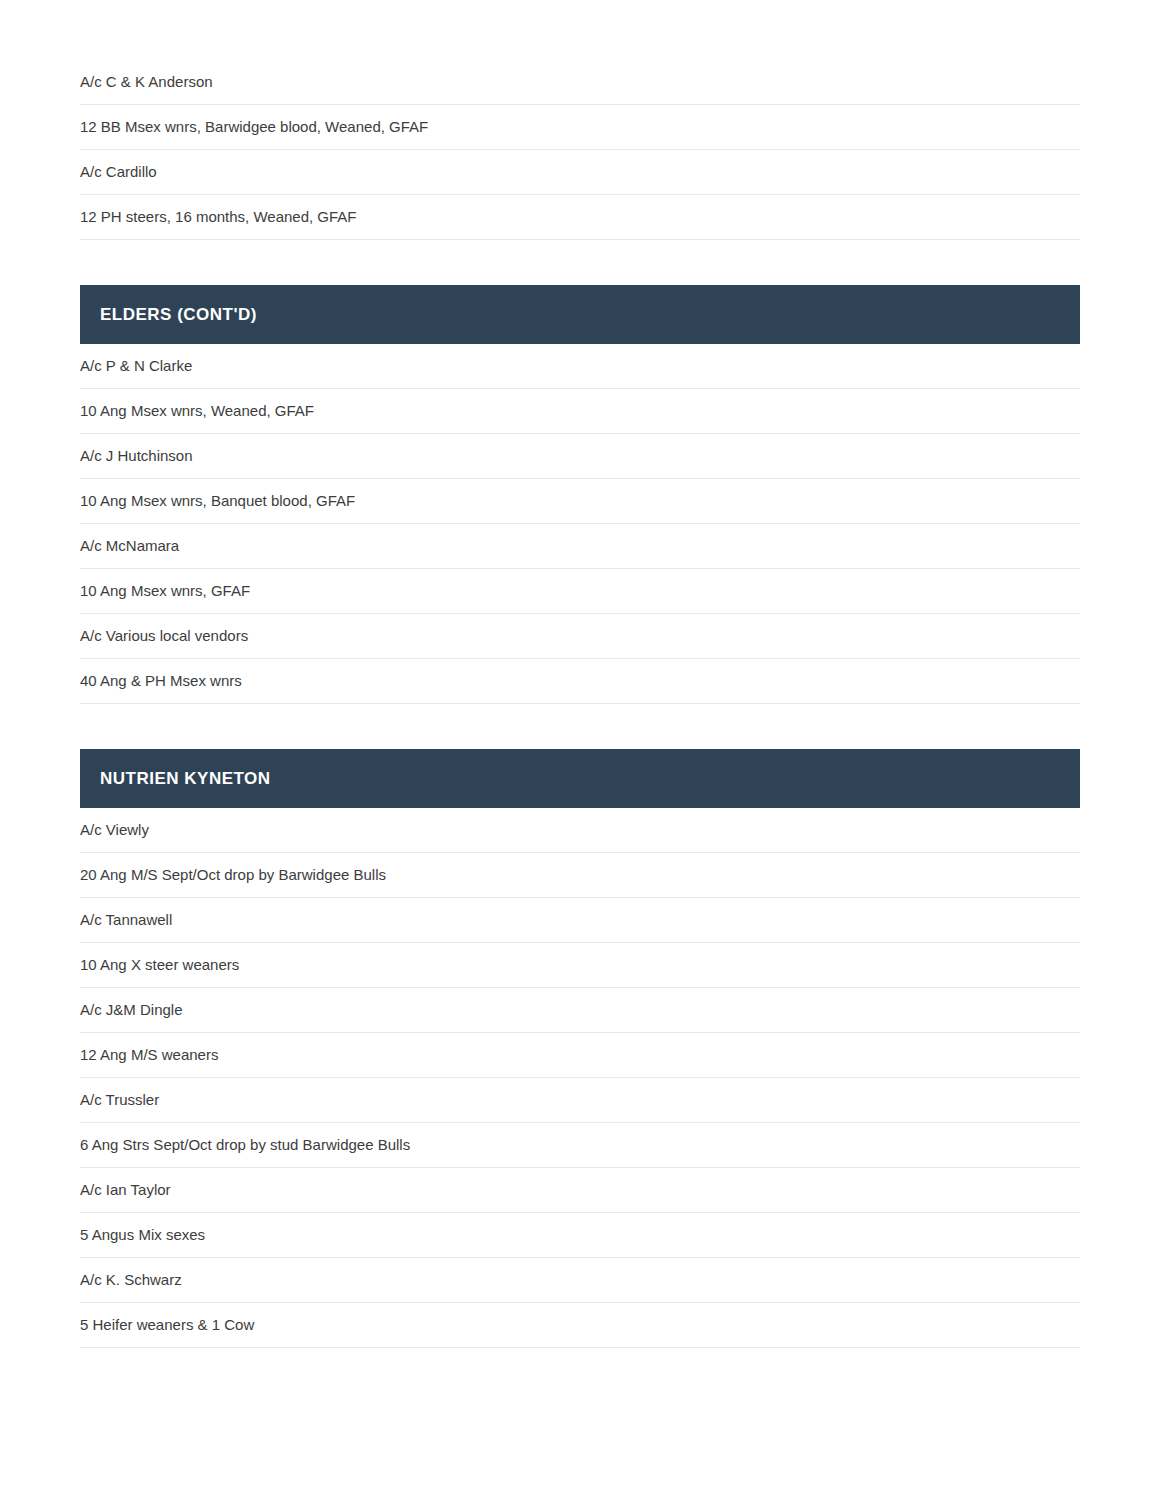A/c C & K Anderson
12 BB Msex wnrs, Barwidgee blood, Weaned, GFAF
A/c Cardillo
12 PH steers, 16 months, Weaned, GFAF
Elders (Cont'd)
A/c P & N Clarke
10 Ang Msex wnrs, Weaned, GFAF
A/c J Hutchinson
10 Ang Msex wnrs, Banquet blood, GFAF
A/c McNamara
10 Ang Msex wnrs, GFAF
A/c Various local vendors
40 Ang & PH Msex wnrs
Nutrien Kyneton
A/c Viewly
20 Ang M/S Sept/Oct drop by Barwidgee Bulls
A/c Tannawell
10 Ang X steer weaners
A/c J&M Dingle
12 Ang M/S weaners
A/c Trussler
6 Ang Strs Sept/Oct drop by stud Barwidgee Bulls
A/c Ian Taylor
5 Angus Mix sexes
A/c K. Schwarz
5 Heifer weaners & 1 Cow